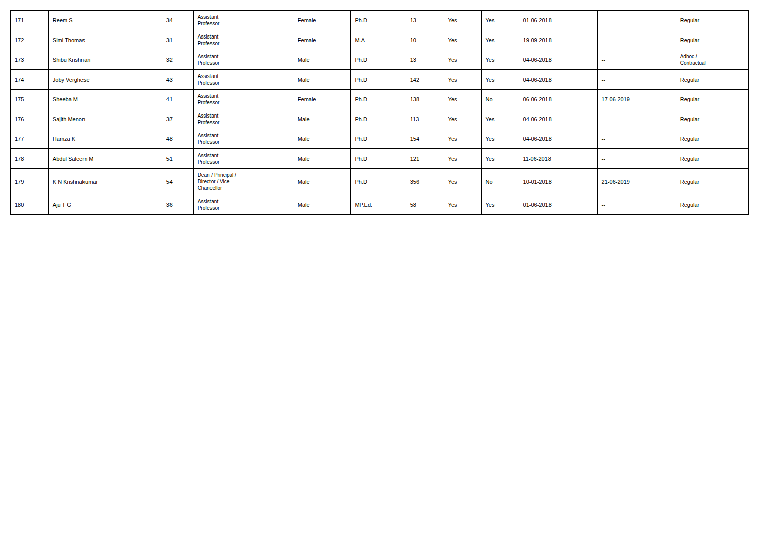| 171 | Reem S | 34 | Assistant Professor | Female | Ph.D | 13 | Yes | Yes | 01-06-2018 | -- | Regular |
| 172 | Simi Thomas | 31 | Assistant Professor | Female | M.A | 10 | Yes | Yes | 19-09-2018 | -- | Regular |
| 173 | Shibu Krishnan | 32 | Assistant Professor | Male | Ph.D | 13 | Yes | Yes | 04-06-2018 | -- | Adhoc / Contractual |
| 174 | Joby Verghese | 43 | Assistant Professor | Male | Ph.D | 142 | Yes | Yes | 04-06-2018 | -- | Regular |
| 175 | Sheeba M | 41 | Assistant Professor | Female | Ph.D | 138 | Yes | No | 06-06-2018 | 17-06-2019 | Regular |
| 176 | Sajith Menon | 37 | Assistant Professor | Male | Ph.D | 113 | Yes | Yes | 04-06-2018 | -- | Regular |
| 177 | Hamza K | 48 | Assistant Professor | Male | Ph.D | 154 | Yes | Yes | 04-06-2018 | -- | Regular |
| 178 | Abdul Saleem M | 51 | Assistant Professor | Male | Ph.D | 121 | Yes | Yes | 11-06-2018 | -- | Regular |
| 179 | K N Krishnakumar | 54 | Dean / Principal / Director / Vice Chancellor | Male | Ph.D | 356 | Yes | No | 10-01-2018 | 21-06-2019 | Regular |
| 180 | Aju T G | 36 | Assistant Professor | Male | MP.Ed. | 58 | Yes | Yes | 01-06-2018 | -- | Regular |